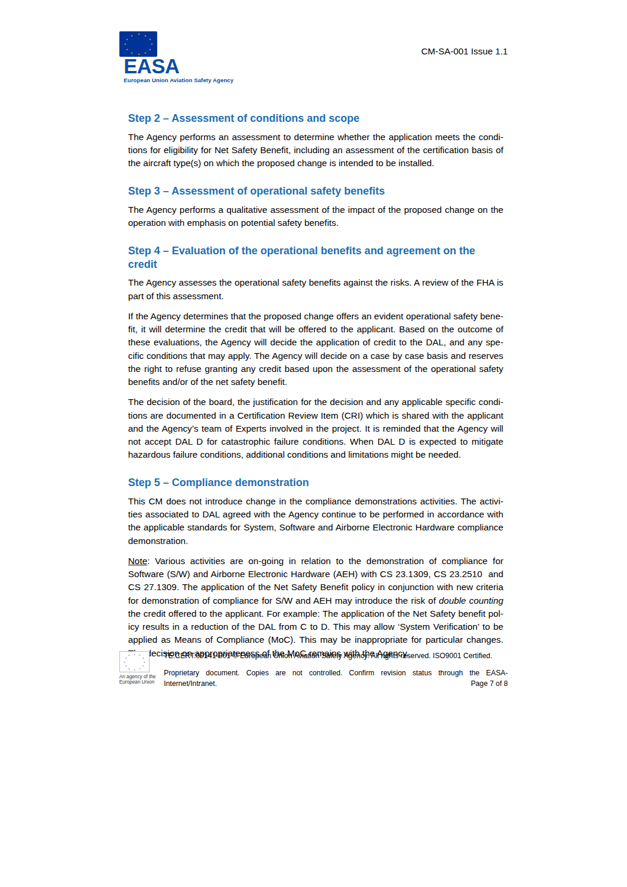★ ★ ★ ★ ★ ★ ★ ★ ★ ★ ★ ★
EASA
European Union Aviation Safety Agency
CM-SA-001 Issue 1.1
Step 2 – Assessment of conditions and scope
The Agency performs an assessment to determine whether the application meets the conditions for eligibility for Net Safety Benefit, including an assessment of the certification basis of the aircraft type(s) on which the proposed change is intended to be installed.
Step 3 – Assessment of operational safety benefits
The Agency performs a qualitative assessment of the impact of the proposed change on the operation with emphasis on potential safety benefits.
Step 4 – Evaluation of the operational benefits and agreement on the credit
The Agency assesses the operational safety benefits against the risks. A review of the FHA is part of this assessment.
If the Agency determines that the proposed change offers an evident operational safety benefit, it will determine the credit that will be offered to the applicant. Based on the outcome of these evaluations, the Agency will decide the application of credit to the DAL, and any specific conditions that may apply. The Agency will decide on a case by case basis and reserves the right to refuse granting any credit based upon the assessment of the operational safety benefits and/or of the net safety benefit.
The decision of the board, the justification for the decision and any applicable specific conditions are documented in a Certification Review Item (CRI) which is shared with the applicant and the Agency’s team of Experts involved in the project. It is reminded that the Agency will not accept DAL D for catastrophic failure conditions. When DAL D is expected to mitigate hazardous failure conditions, additional conditions and limitations might be needed.
Step 5 – Compliance demonstration
This CM does not introduce change in the compliance demonstrations activities. The activities associated to DAL agreed with the Agency continue to be performed in accordance with the applicable standards for System, Software and Airborne Electronic Hardware compliance demonstration.
Note: Various activities are on-going in relation to the demonstration of compliance for Software (S/W) and Airborne Electronic Hardware (AEH) with CS 23.1309, CS 23.2510 and CS 27.1309. The application of the Net Safety Benefit policy in conjunction with new criteria for demonstration of compliance for S/W and AEH may introduce the risk of double counting the credit offered to the applicant. For example: The application of the Net Safety benefit policy results in a reduction of the DAL from C to D. This may allow ‘System Verification’ to be applied as Means of Compliance (MoC). This may be inappropriate for particular changes. The decision on appropriateness of the MoC remains with the Agency.
★ ★ ★ ★ ★ ★ ★ ★ ★ ★ ★ ★
An agency of the European Union
TE.CERT.00141-001 © European Union Aviation Safety Agency. All rights reserved. ISO9001 Certified.
Proprietary document. Copies are not controlled. Confirm revision status through the EASA-Internet/Intranet.Page 7 of 8